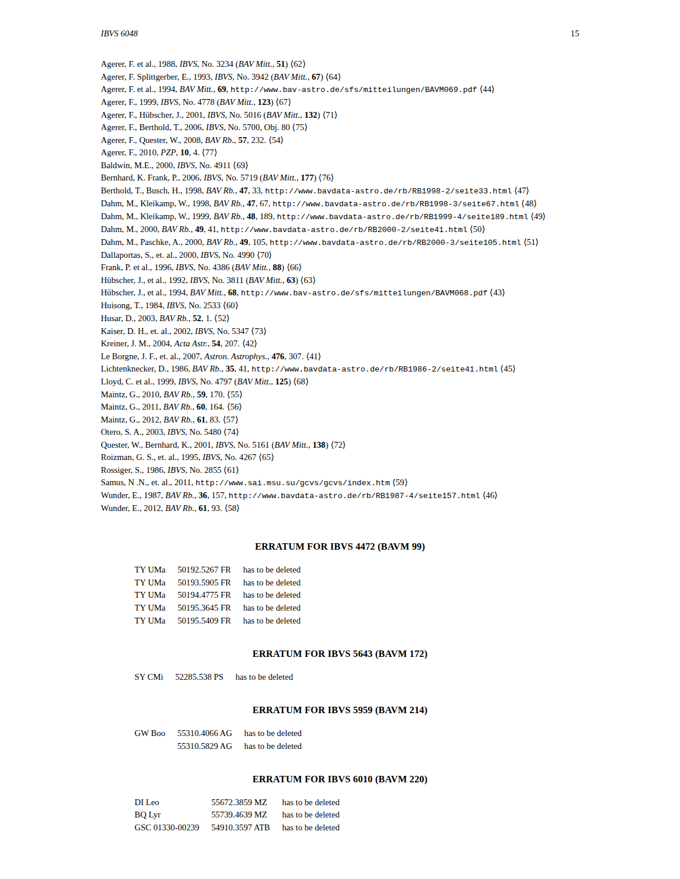IBVS 6048 15
Agerer, F. et al., 1988, IBVS, No. 3234 (BAV Mitt., 51) ⟨62⟩
Agerer, F. Splittgerber, E., 1993, IBVS, No. 3942 (BAV Mitt., 67) ⟨64⟩
Agerer, F. et al., 1994, BAV Mitt., 69, http://www.bav-astro.de/sfs/mitteilungen/BAVM069.pdf ⟨44⟩
Agerer, F., 1999, IBVS, No. 4778 (BAV Mitt., 123) ⟨67⟩
Agerer, F., Hübscher, J., 2001, IBVS, No. 5016 (BAV Mitt., 132) ⟨71⟩
Agerer, F., Berthold, T., 2006, IBVS, No. 5700, Obj. 80 ⟨75⟩
Agerer, F., Quester, W., 2008, BAV Rb., 57, 232. ⟨54⟩
Agerer, F., 2010, PZP, 10, 4. ⟨77⟩
Baldwin, M.E., 2000, IBVS, No. 4911 ⟨69⟩
Bernhard, K. Frank, P., 2006, IBVS, No. 5719 (BAV Mitt., 177) ⟨76⟩
Berthold, T., Busch, H., 1998, BAV Rb., 47, 33, http://www.bavdata-astro.de/rb/RB1998-2/seite33.html ⟨47⟩
Dahm, M., Kleikamp, W., 1998, BAV Rb., 47, 67, http://www.bavdata-astro.de/rb/RB1998-3/seite67.html ⟨48⟩
Dahm, M., Kleikamp, W., 1999, BAV Rb., 48, 189, http://www.bavdata-astro.de/rb/RB1999-4/seite189.html ⟨49⟩
Dahm, M., 2000, BAV Rb., 49, 41, http://www.bavdata-astro.de/rb/RB2000-2/seite41.html ⟨50⟩
Dahm, M., Paschke, A., 2000, BAV Rb., 49, 105, http://www.bavdata-astro.de/rb/RB2000-3/seite105.html ⟨51⟩
Dallaportas, S., et. al., 2000, IBVS, No. 4990 ⟨70⟩
Frank, P. et al., 1996, IBVS, No. 4386 (BAV Mitt., 88) ⟨66⟩
Hübscher, J., et al., 1992, IBVS, No. 3811 (BAV Mitt., 63) ⟨63⟩
Hübscher, J., et al., 1994, BAV Mitt., 68, http://www.bav-astro.de/sfs/mitteilungen/BAVM068.pdf ⟨43⟩
Huisong, T., 1984, IBVS, No. 2533 ⟨60⟩
Husar, D., 2003, BAV Rb., 52, 1. ⟨52⟩
Kaiser, D. H., et. al., 2002, IBVS, No. 5347 ⟨73⟩
Kreiner, J. M., 2004, Acta Astr., 54, 207. ⟨42⟩
Le Borgne, J. F., et. al., 2007, Astron. Astrophys., 476, 307. ⟨41⟩
Lichtenknecker, D., 1986, BAV Rb., 35, 41, http://www.bavdata-astro.de/rb/RB1986-2/seite41.html ⟨45⟩
Lloyd, C. et al., 1999, IBVS, No. 4797 (BAV Mitt., 125) ⟨68⟩
Maintz, G., 2010, BAV Rb., 59, 170. ⟨55⟩
Maintz, G., 2011, BAV Rb., 60, 164. ⟨56⟩
Maintz, G., 2012, BAV Rb., 61, 83. ⟨57⟩
Otero, S. A., 2003, IBVS, No. 5480 ⟨74⟩
Quester, W., Bernhard, K., 2001, IBVS, No. 5161 (BAV Mitt., 138) ⟨72⟩
Roizman, G. S., et. al., 1995, IBVS, No. 4267 ⟨65⟩
Rossiger, S., 1986, IBVS, No. 2855 ⟨61⟩
Samus, N .N., et. al., 2011, http://www.sai.msu.su/gcvs/gcvs/index.htm ⟨59⟩
Wunder, E., 1987, BAV Rb., 36, 157, http://www.bavdata-astro.de/rb/RB1987-4/seite157.html ⟨46⟩
Wunder, E., 2012, BAV Rb., 61, 93. ⟨58⟩
ERRATUM FOR IBVS 4472 (BAVM 99)
| TY UMa | 50192.5267 FR | has to be deleted |
| TY UMa | 50193.5905 FR | has to be deleted |
| TY UMa | 50194.4775 FR | has to be deleted |
| TY UMa | 50195.3645 FR | has to be deleted |
| TY UMa | 50195.5409 FR | has to be deleted |
ERRATUM FOR IBVS 5643 (BAVM 172)
| SY CMi | 52285.538 PS | has to be deleted |
ERRATUM FOR IBVS 5959 (BAVM 214)
| GW Boo | 55310.4066 AG | has to be deleted |
| | 55310.5829 AG | has to be deleted |
ERRATUM FOR IBVS 6010 (BAVM 220)
| DI Leo | 55672.3859 MZ | has to be deleted |
| BQ Lyr | 55739.4639 MZ | has to be deleted |
| GSC 01330-00239 | 54910.3597 ATB | has to be deleted |